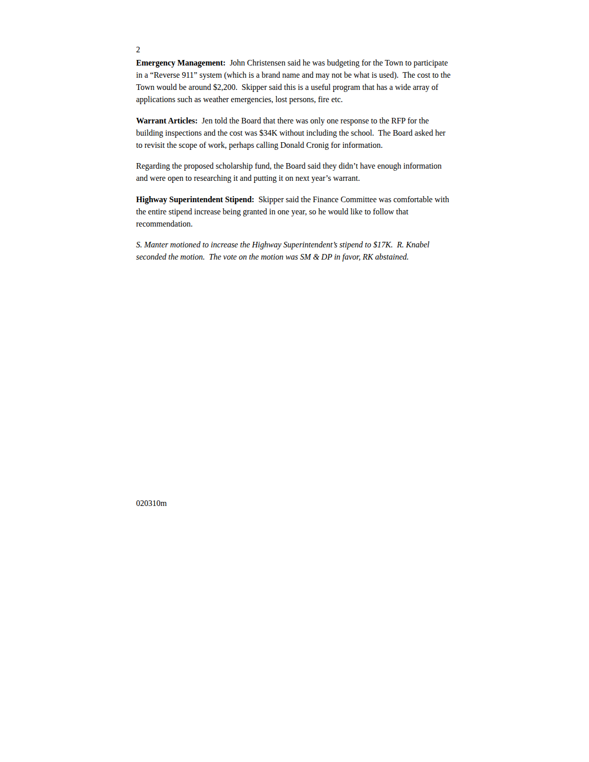2
Emergency Management: John Christensen said he was budgeting for the Town to participate in a “Reverse 911” system (which is a brand name and may not be what is used). The cost to the Town would be around $2,200. Skipper said this is a useful program that has a wide array of applications such as weather emergencies, lost persons, fire etc.
Warrant Articles: Jen told the Board that there was only one response to the RFP for the building inspections and the cost was $34K without including the school. The Board asked her to revisit the scope of work, perhaps calling Donald Cronig for information.
Regarding the proposed scholarship fund, the Board said they didn’t have enough information and were open to researching it and putting it on next year’s warrant.
Highway Superintendent Stipend: Skipper said the Finance Committee was comfortable with the entire stipend increase being granted in one year, so he would like to follow that recommendation.
S. Manter motioned to increase the Highway Superintendent’s stipend to $17K. R. Knabel seconded the motion. The vote on the motion was SM & DP in favor, RK abstained.
020310m